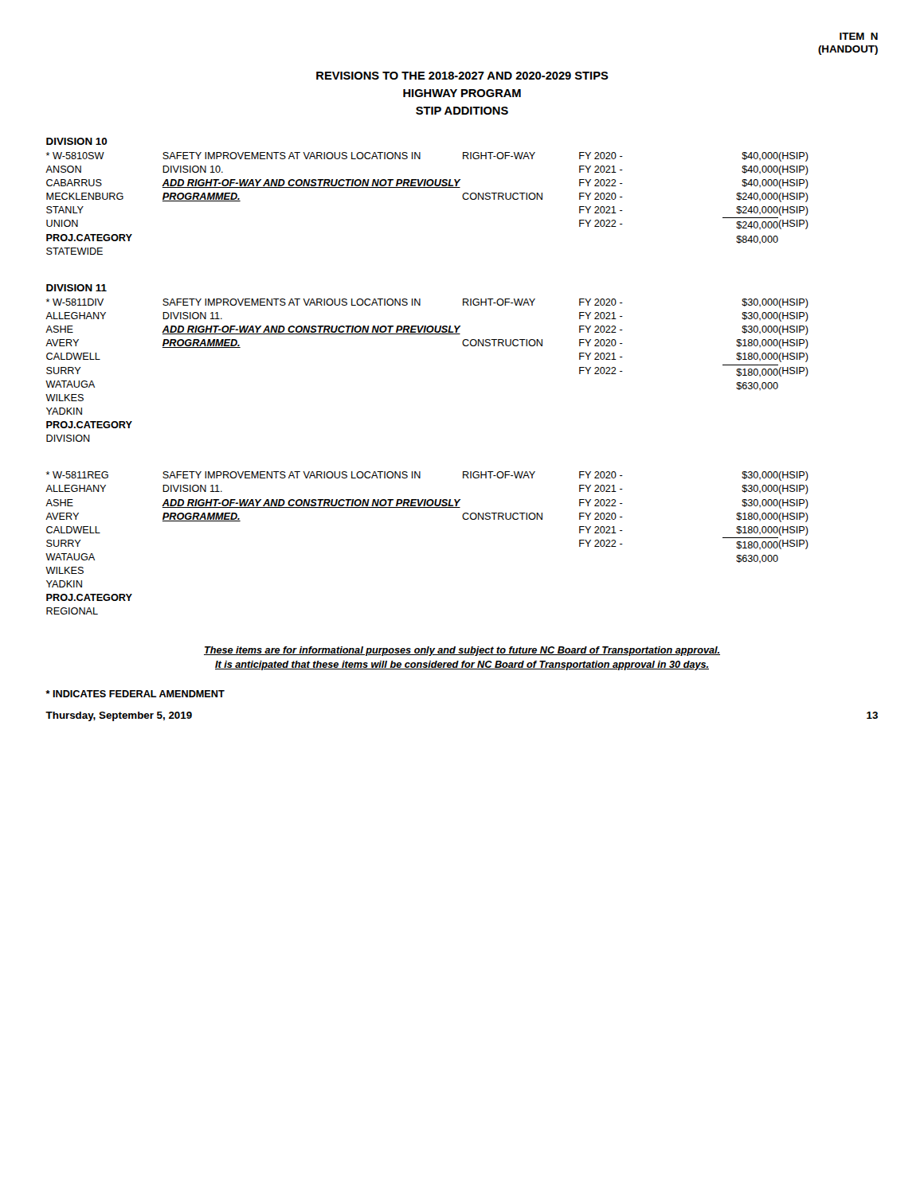ITEM N
(HANDOUT)
REVISIONS TO THE 2018-2027 AND 2020-2029 STIPS
HIGHWAY PROGRAM
STIP ADDITIONS
DIVISION 10
| * W-5810SW ANSON CABARRUS MECKLENBURG STANLY UNION PROJ.CATEGORY STATEWIDE | SAFETY IMPROVEMENTS AT VARIOUS LOCATIONS IN DIVISION 10. ADD RIGHT-OF-WAY AND CONSTRUCTION NOT PREVIOUSLY PROGRAMMED. | RIGHT-OF-WAY CONSTRUCTION | FY 2020 - FY 2021 - FY 2022 - FY 2020 - FY 2021 - FY 2022 - | $40,000 $40,000 $40,000 $240,000 $240,000 $240,000 $840,000 | (HSIP) (HSIP) (HSIP) (HSIP) (HSIP) (HSIP) |
DIVISION 11
| * W-5811DIV ALLEGHANY ASHE AVERY CALDWELL SURRY WATAUGA WILKES YADKIN PROJ.CATEGORY DIVISION | SAFETY IMPROVEMENTS AT VARIOUS LOCATIONS IN DIVISION 11. ADD RIGHT-OF-WAY AND CONSTRUCTION NOT PREVIOUSLY PROGRAMMED. | RIGHT-OF-WAY CONSTRUCTION | FY 2020 - FY 2021 - FY 2022 - FY 2020 - FY 2021 - FY 2022 - | $30,000 $30,000 $30,000 $180,000 $180,000 $180,000 $630,000 | (HSIP) (HSIP) (HSIP) (HSIP) (HSIP) (HSIP) |
| * W-5811REG ALLEGHANY ASHE AVERY CALDWELL SURRY WATAUGA WILKES YADKIN PROJ.CATEGORY REGIONAL | SAFETY IMPROVEMENTS AT VARIOUS LOCATIONS IN DIVISION 11. ADD RIGHT-OF-WAY AND CONSTRUCTION NOT PREVIOUSLY PROGRAMMED. | RIGHT-OF-WAY CONSTRUCTION | FY 2020 - FY 2021 - FY 2022 - FY 2020 - FY 2021 - FY 2022 - | $30,000 $30,000 $30,000 $180,000 $180,000 $180,000 $630,000 | (HSIP) (HSIP) (HSIP) (HSIP) (HSIP) (HSIP) |
These items are for informational purposes only and subject to future NC Board of Transportation approval.
It is anticipated that these items will be considered for NC Board of Transportation approval in 30 days.
* INDICATES FEDERAL AMENDMENT
Thursday, September 5, 2019 13